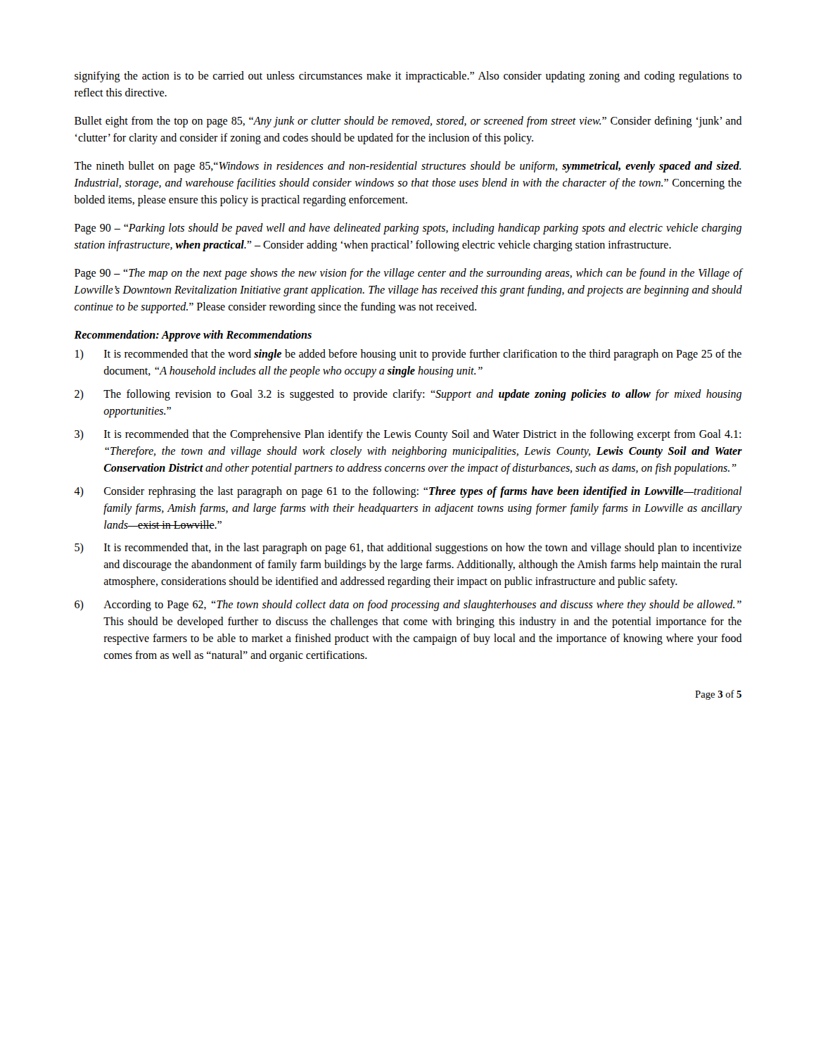signifying the action is to be carried out unless circumstances make it impracticable.” Also consider updating zoning and coding regulations to reflect this directive.
Bullet eight from the top on page 85, “Any junk or clutter should be removed, stored, or screened from street view.” Consider defining ‘junk’ and ‘clutter’ for clarity and consider if zoning and codes should be updated for the inclusion of this policy.
The nineth bullet on page 85,“Windows in residences and non-residential structures should be uniform, symmetrical, evenly spaced and sized. Industrial, storage, and warehouse facilities should consider windows so that those uses blend in with the character of the town.” Concerning the bolded items, please ensure this policy is practical regarding enforcement.
Page 90 – “Parking lots should be paved well and have delineated parking spots, including handicap parking spots and electric vehicle charging station infrastructure, when practical.” – Consider adding ‘when practical’ following electric vehicle charging station infrastructure.
Page 90 – “The map on the next page shows the new vision for the village center and the surrounding areas, which can be found in the Village of Lowville’s Downtown Revitalization Initiative grant application. The village has received this grant funding, and projects are beginning and should continue to be supported.” Please consider rewording since the funding was not received.
Recommendation: Approve with Recommendations
It is recommended that the word single be added before housing unit to provide further clarification to the third paragraph on Page 25 of the document, “A household includes all the people who occupy a single housing unit.”
The following revision to Goal 3.2 is suggested to provide clarify: “Support and update zoning policies to allow for mixed housing opportunities.”
It is recommended that the Comprehensive Plan identify the Lewis County Soil and Water District in the following excerpt from Goal 4.1: “Therefore, the town and village should work closely with neighboring municipalities, Lewis County, Lewis County Soil and Water Conservation District and other potential partners to address concerns over the impact of disturbances, such as dams, on fish populations.”
Consider rephrasing the last paragraph on page 61 to the following: “Three types of farms have been identified in Lowville—traditional family farms, Amish farms, and large farms with their headquarters in adjacent towns using former family farms in Lowville as ancillary lands—exist in Lowville.”
It is recommended that, in the last paragraph on page 61, that additional suggestions on how the town and village should plan to incentivize and discourage the abandonment of family farm buildings by the large farms. Additionally, although the Amish farms help maintain the rural atmosphere, considerations should be identified and addressed regarding their impact on public infrastructure and public safety.
According to Page 62, “The town should collect data on food processing and slaughterhouses and discuss where they should be allowed.” This should be developed further to discuss the challenges that come with bringing this industry in and the potential importance for the respective farmers to be able to market a finished product with the campaign of buy local and the importance of knowing where your food comes from as well as “natural” and organic certifications.
Page 3 of 5